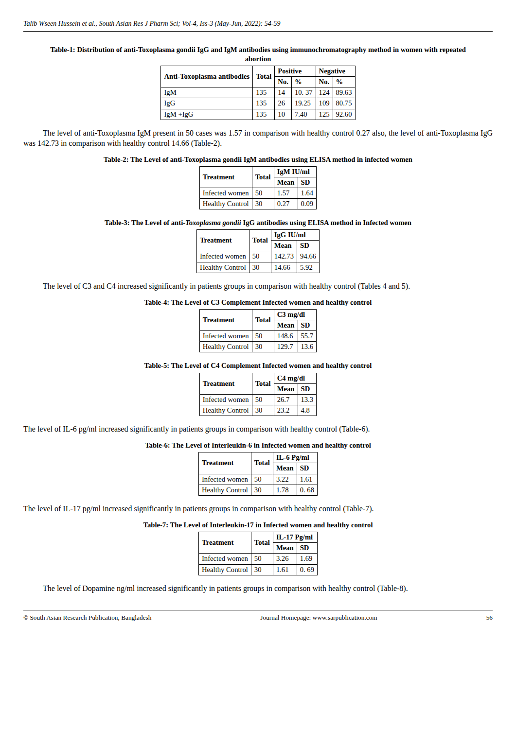Talib Wseen Hussein et al., South Asian Res J Pharm Sci; Vol-4, Iss-3 (May-Jun, 2022): 54-59
Table-1: Distribution of anti-Toxoplasma gondii IgG and IgM antibodies using immunochromatography method in women with repeated abortion
| Anti-Toxoplasma antibodies | Total | Positive | Negative |
| --- | --- | --- | --- |
| No. | % | No. | % |
| IgM | 135 | 14 | 10. 37 | 124 | 89.63 |
| IgG | 135 | 26 | 19.25 | 109 | 80.75 |
| IgM +IgG | 135 | 10 | 7.40 | 125 | 92.60 |
The level of anti-Toxoplasma IgM present in 50 cases was 1.57 in comparison with healthy control 0.27 also, the level of anti-Toxoplasma IgG was 142.73 in comparison with healthy control 14.66 (Table-2).
Table-2: The Level of anti-Toxoplasma gondii IgM antibodies using ELISA method in infected women
| Treatment | Total | IgM IU/ml |
| --- | --- | --- |
| Mean | SD |
| Infected women | 50 | 1.57 | 1.64 |
| Healthy Control | 30 | 0.27 | 0.09 |
Table-3: The Level of anti-Toxoplasma gondii IgG antibodies using ELISA method in Infected women
| Treatment | Total | IgG IU/ml |
| --- | --- | --- |
| Mean | SD |
| Infected women | 50 | 142.73 | 94.66 |
| Healthy Control | 30 | 14.66 | 5.92 |
The level of C3 and C4 increased significantly in patients groups in comparison with healthy control (Tables 4 and 5).
Table-4: The Level of C3 Complement Infected women and healthy control
| Treatment | Total | C3 mg/dl |
| --- | --- | --- |
| Mean | SD |
| Infected women | 50 | 148.6 | 55.7 |
| Healthy Control | 30 | 129.7 | 13.6 |
Table-5: The Level of C4 Complement Infected women and healthy control
| Treatment | Total | C4 mg/dl |
| --- | --- | --- |
| Mean | SD |
| Infected women | 50 | 26.7 | 13.3 |
| Healthy Control | 30 | 23.2 | 4.8 |
The level of IL-6 pg/ml increased significantly in patients groups in comparison with healthy control (Table-6).
Table-6: The Level of Interleukin-6 in Infected women and healthy control
| Treatment | Total | IL-6 Pg/ml |
| --- | --- | --- |
| Mean | SD |
| Infected women | 50 | 3.22 | 1.61 |
| Healthy Control | 30 | 1.78 | 0. 68 |
The level of IL-17 pg/ml increased significantly in patients groups in comparison with healthy control (Table-7).
Table-7: The Level of Interleukin-17 in Infected women and healthy control
| Treatment | Total | IL-17 Pg/ml |
| --- | --- | --- |
| Mean | SD |
| Infected women | 50 | 3.26 | 1.69 |
| Healthy Control | 30 | 1.61 | 0. 69 |
The level of Dopamine ng/ml increased significantly in patients groups in comparison with healthy control (Table-8).
© South Asian Research Publication, Bangladesh Journal Homepage: www.sarpublication.com 56